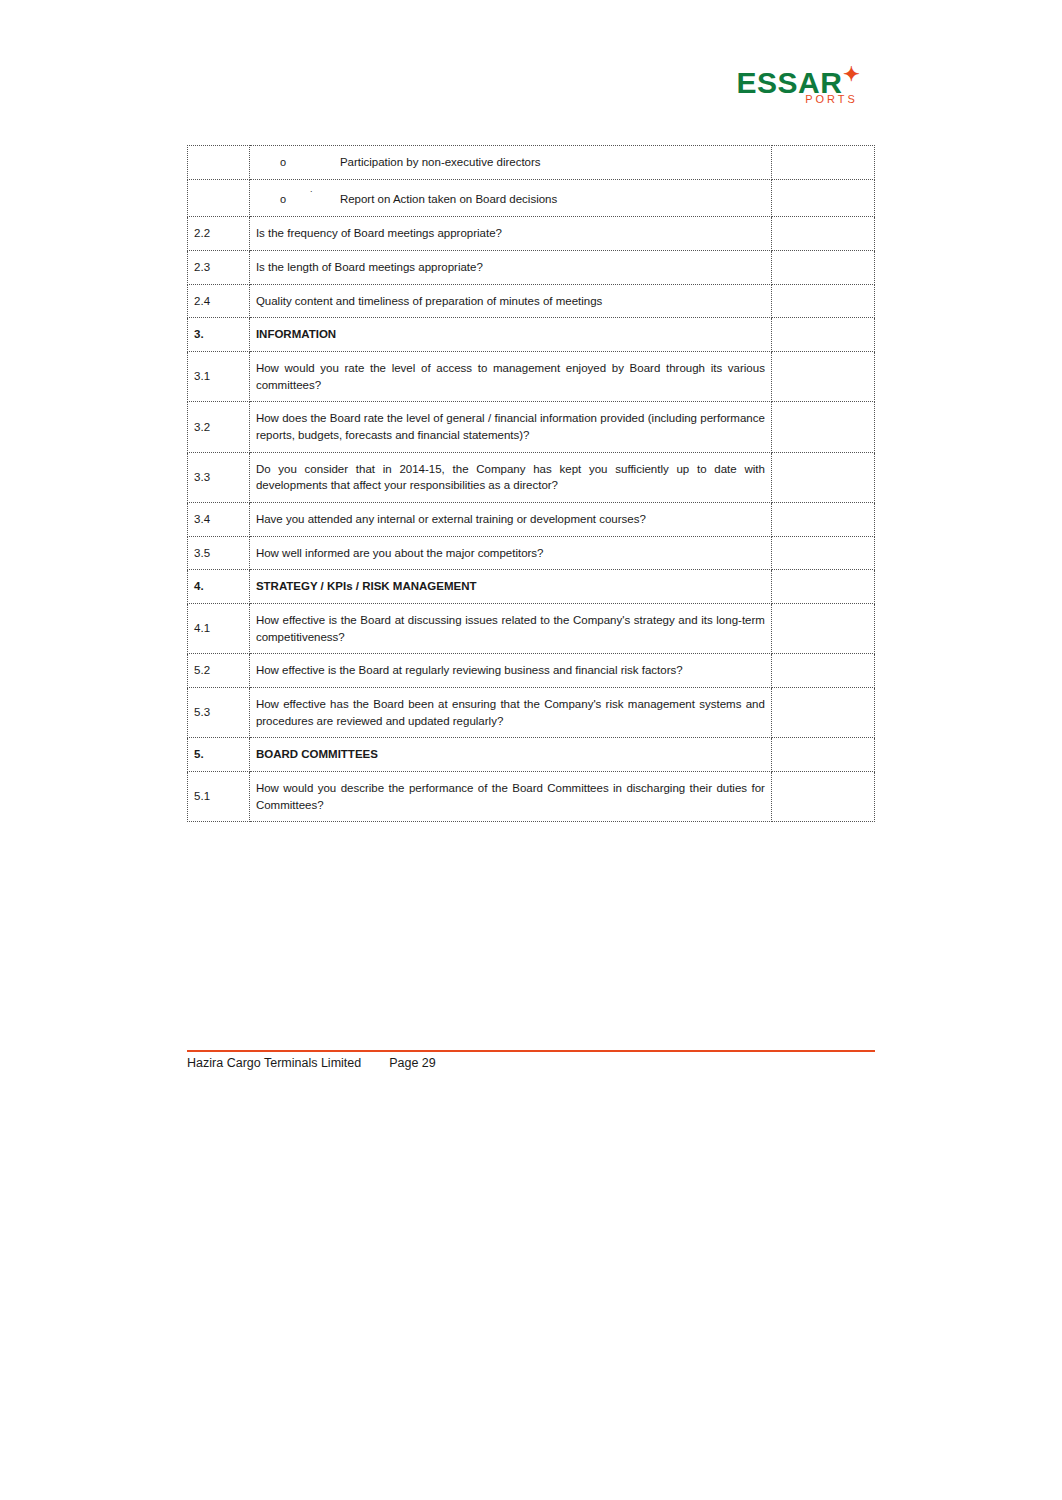ESSAR✦
PORTS
| | o Participation by non-executive directors | |
| | . o Report on Action taken on Board decisions | |
| 2.2 | Is the frequency of Board meetings appropriate? | |
| 2.3 | Is the length of Board meetings appropriate? | |
| 2.4 | Quality content and timeliness of preparation of minutes of meetings | |
| 3. | INFORMATION | |
| 3.1 | How would you rate the level of access to management enjoyed by Board through its various committees? | |
| 3.2 | How does the Board rate the level of general / financial information provided (including performance reports, budgets, forecasts and financial statements)? | |
| 3.3 | Do you consider that in 2014-15, the Company has kept you sufficiently up to date with developments that affect your responsibilities as a director? | |
| 3.4 | Have you attended any internal or external training or development courses? | |
| 3.5 | How well informed are you about the major competitors? | |
| 4. | STRATEGY / KPIs / RISK MANAGEMENT | |
| 4.1 | How effective is the Board at discussing issues related to the Company's strategy and its long-term competitiveness? | |
| 5.2 | How effective is the Board at regularly reviewing business and financial risk factors? | |
| 5.3 | How effective has the Board been at ensuring that the Company's risk management systems and procedures are reviewed and updated regularly? | |
| 5. | BOARD COMMITTEES | |
| 5.1 | How would you describe the performance of the Board Committees in discharging their duties for Committees? | |
Hazira Cargo Terminals LimitedPage 29